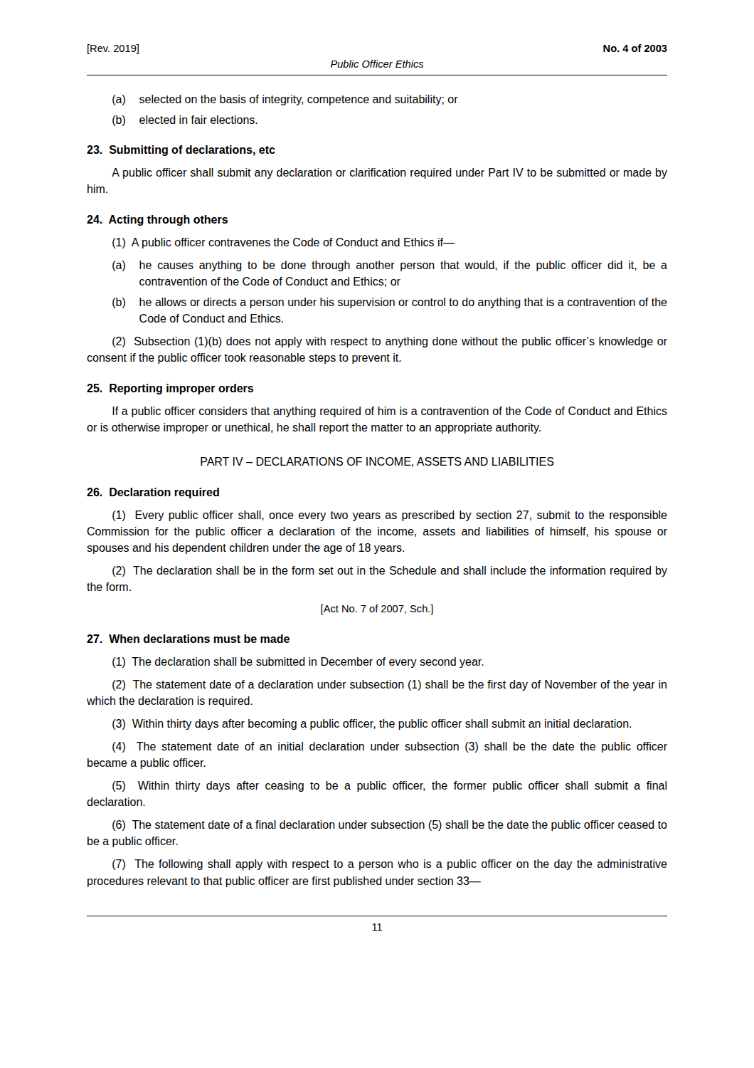[Rev. 2019] No. 4 of 2003
Public Officer Ethics
(a) selected on the basis of integrity, competence and suitability; or
(b) elected in fair elections.
23. Submitting of declarations, etc
A public officer shall submit any declaration or clarification required under Part IV to be submitted or made by him.
24. Acting through others
(1) A public officer contravenes the Code of Conduct and Ethics if—
(a) he causes anything to be done through another person that would, if the public officer did it, be a contravention of the Code of Conduct and Ethics; or
(b) he allows or directs a person under his supervision or control to do anything that is a contravention of the Code of Conduct and Ethics.
(2) Subsection (1)(b) does not apply with respect to anything done without the public officer’s knowledge or consent if the public officer took reasonable steps to prevent it.
25. Reporting improper orders
If a public officer considers that anything required of him is a contravention of the Code of Conduct and Ethics or is otherwise improper or unethical, he shall report the matter to an appropriate authority.
PART IV – DECLARATIONS OF INCOME, ASSETS AND LIABILITIES
26. Declaration required
(1) Every public officer shall, once every two years as prescribed by section 27, submit to the responsible Commission for the public officer a declaration of the income, assets and liabilities of himself, his spouse or spouses and his dependent children under the age of 18 years.
(2) The declaration shall be in the form set out in the Schedule and shall include the information required by the form.
[Act No. 7 of 2007, Sch.]
27. When declarations must be made
(1) The declaration shall be submitted in December of every second year.
(2) The statement date of a declaration under subsection (1) shall be the first day of November of the year in which the declaration is required.
(3) Within thirty days after becoming a public officer, the public officer shall submit an initial declaration.
(4) The statement date of an initial declaration under subsection (3) shall be the date the public officer became a public officer.
(5) Within thirty days after ceasing to be a public officer, the former public officer shall submit a final declaration.
(6) The statement date of a final declaration under subsection (5) shall be the date the public officer ceased to be a public officer.
(7) The following shall apply with respect to a person who is a public officer on the day the administrative procedures relevant to that public officer are first published under section 33—
11